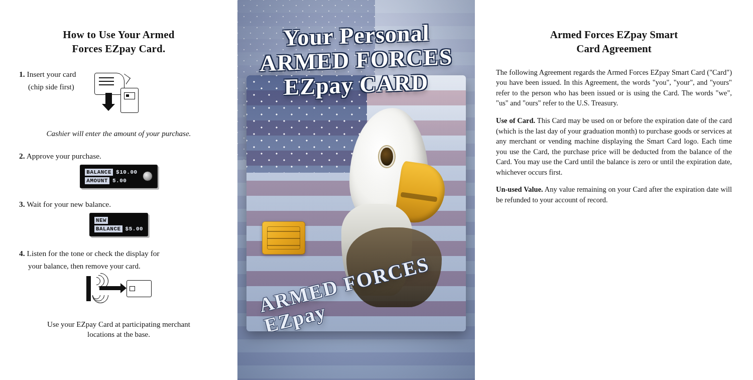How to Use Your Armed
Forces EZpay Card.
1. Insert your card
(chip side first)
Cashier will enter the amount of your purchase.
2. Approve your purchase.
Balance$10.00
Amount 5.00
3. Wait for your new balance.
New
Balance$5.00
4. Listen for the tone or check the display for
your balance, then remove your card.
Use your EZpay Card at participating merchant
locations at the base.
Your Personal ARMED FORCES EZpay CARD
ARMED FORCES EZpay
Armed Forces EZpay Smart
Card Agreement
The following Agreement regards the Armed Forces EZpay Smart Card ("Card") you have been issued. In this Agreement, the words "you", "your", and "yours" refer to the person who has been issued or is using the Card. The words "we", "us" and "ours" refer to the U.S. Treasury.
Use of Card. This Card may be used on or before the expiration date of the card (which is the last day of your graduation month) to purchase goods or services at any merchant or vending machine displaying the Smart Card logo. Each time you use the Card, the purchase price will be deducted from the balance of the Card. You may use the Card until the balance is zero or until the expiration date, whichever occurs first.
Un-used Value. Any value remaining on your Card after the expiration date will be refunded to your account of record.